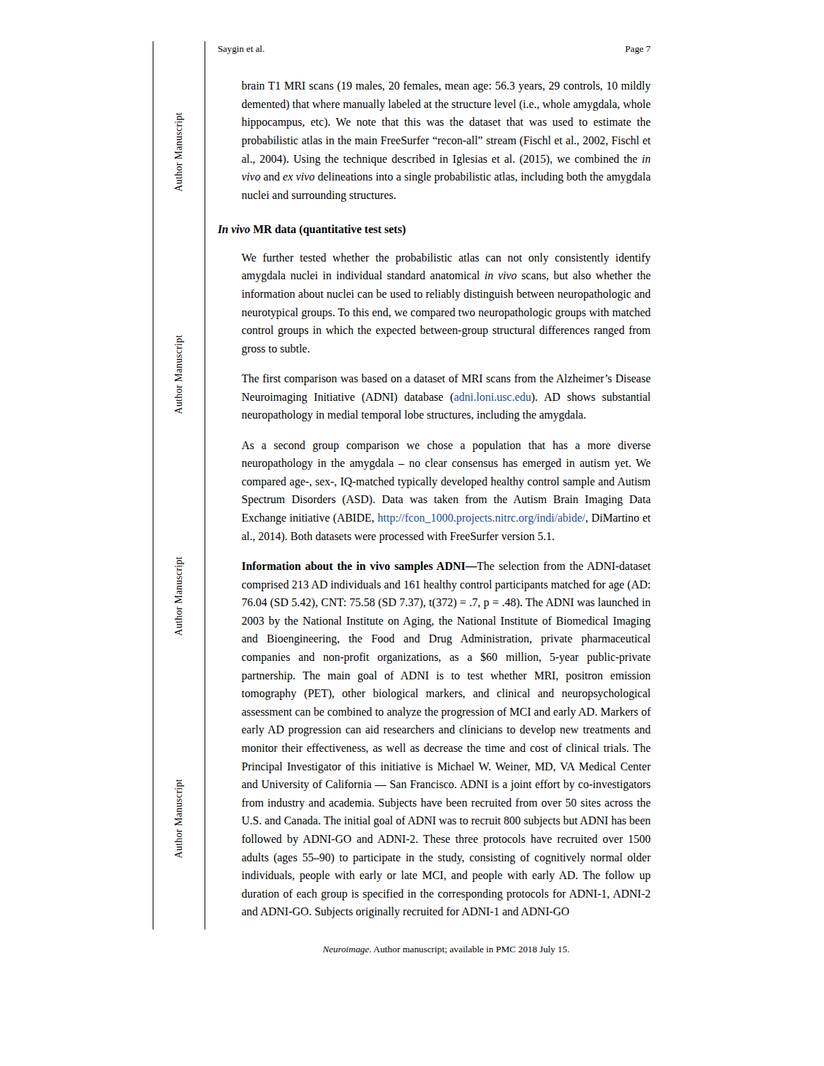Author Manuscript Author Manuscript Author Manuscript Author Manuscript
Saygin et al.
Page 7
brain T1 MRI scans (19 males, 20 females, mean age: 56.3 years, 29 controls, 10 mildly demented) that where manually labeled at the structure level (i.e., whole amygdala, whole hippocampus, etc). We note that this was the dataset that was used to estimate the probabilistic atlas in the main FreeSurfer “recon-all” stream (Fischl et al., 2002, Fischl et al., 2004). Using the technique described in Iglesias et al. (2015), we combined the in vivo and ex vivo delineations into a single probabilistic atlas, including both the amygdala nuclei and surrounding structures.
In vivo MR data (quantitative test sets)
We further tested whether the probabilistic atlas can not only consistently identify amygdala nuclei in individual standard anatomical in vivo scans, but also whether the information about nuclei can be used to reliably distinguish between neuropathologic and neurotypical groups. To this end, we compared two neuropathologic groups with matched control groups in which the expected between-group structural differences ranged from gross to subtle.
The first comparison was based on a dataset of MRI scans from the Alzheimer’s Disease Neuroimaging Initiative (ADNI) database (adni.loni.usc.edu). AD shows substantial neuropathology in medial temporal lobe structures, including the amygdala.
As a second group comparison we chose a population that has a more diverse neuropathology in the amygdala – no clear consensus has emerged in autism yet. We compared age-, sex-, IQ-matched typically developed healthy control sample and Autism Spectrum Disorders (ASD). Data was taken from the Autism Brain Imaging Data Exchange initiative (ABIDE, http://fcon_1000.projects.nitrc.org/indi/abide/, DiMartino et al., 2014). Both datasets were processed with FreeSurfer version 5.1.
Information about the in vivo samples ADNI—The selection from the ADNI-dataset comprised 213 AD individuals and 161 healthy control participants matched for age (AD: 76.04 (SD 5.42), CNT: 75.58 (SD 7.37), t(372) = .7, p = .48). The ADNI was launched in 2003 by the National Institute on Aging, the National Institute of Biomedical Imaging and Bioengineering, the Food and Drug Administration, private pharmaceutical companies and non-profit organizations, as a $60 million, 5-year public-private partnership. The main goal of ADNI is to test whether MRI, positron emission tomography (PET), other biological markers, and clinical and neuropsychological assessment can be combined to analyze the progression of MCI and early AD. Markers of early AD progression can aid researchers and clinicians to develop new treatments and monitor their effectiveness, as well as decrease the time and cost of clinical trials. The Principal Investigator of this initiative is Michael W. Weiner, MD, VA Medical Center and University of California — San Francisco. ADNI is a joint effort by co-investigators from industry and academia. Subjects have been recruited from over 50 sites across the U.S. and Canada. The initial goal of ADNI was to recruit 800 subjects but ADNI has been followed by ADNI-GO and ADNI-2. These three protocols have recruited over 1500 adults (ages 55–90) to participate in the study, consisting of cognitively normal older individuals, people with early or late MCI, and people with early AD. The follow up duration of each group is specified in the corresponding protocols for ADNI-1, ADNI-2 and ADNI-GO. Subjects originally recruited for ADNI-1 and ADNI-GO
Neuroimage. Author manuscript; available in PMC 2018 July 15.